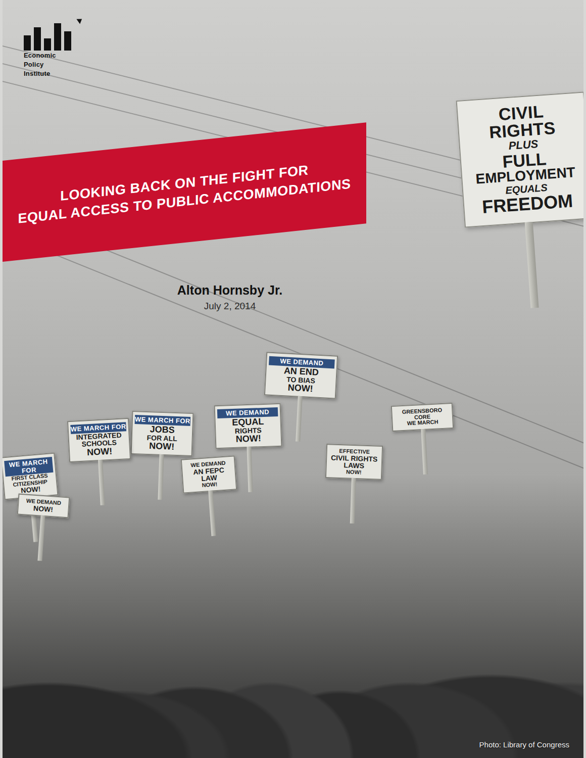Economic
Policy
Institute
CIVIL RIGHTS
PLUS
FULL
EMPLOYMENT
EQUALS
FREEDOM
Looking Back on the Fight for
Equal Access to Public Accommodations
Alton Hornsby Jr.
July 2, 2014
WE DEMAND AN END TO BIAS NOW!
WE DEMAND EQUAL RIGHTS NOW!
WE MARCH FOR JOBS FOR ALL NOW!
WE MARCH FOR INTEGRATED SCHOOLS NOW!
WE MARCH FOR FIRST CLASS CITIZENSHIP NOW!
WE DEMAND NOW!
WE DEMAND AN FEPC LAW NOW!
EFFECTIVE CIVIL RIGHTS LAWS NOW!
GREENSBORO CORE WE MARCH
Photo: Library of Congress